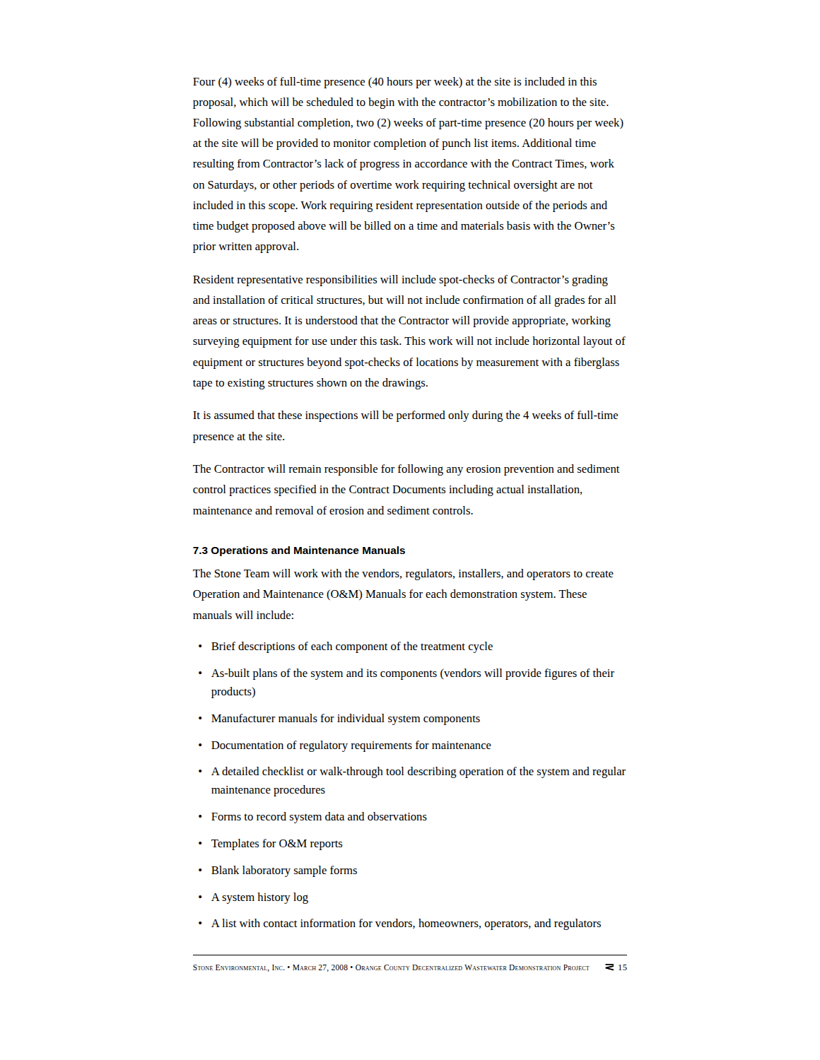Four (4) weeks of full-time presence (40 hours per week) at the site is included in this proposal, which will be scheduled to begin with the contractor’s mobilization to the site. Following substantial completion, two (2) weeks of part-time presence (20 hours per week) at the site will be provided to monitor completion of punch list items. Additional time resulting from Contractor’s lack of progress in accordance with the Contract Times, work on Saturdays, or other periods of overtime work requiring technical oversight are not included in this scope. Work requiring resident representation outside of the periods and time budget proposed above will be billed on a time and materials basis with the Owner’s prior written approval.
Resident representative responsibilities will include spot-checks of Contractor’s grading and installation of critical structures, but will not include confirmation of all grades for all areas or structures. It is understood that the Contractor will provide appropriate, working surveying equipment for use under this task. This work will not include horizontal layout of equipment or structures beyond spot-checks of locations by measurement with a fiberglass tape to existing structures shown on the drawings.
It is assumed that these inspections will be performed only during the 4 weeks of full-time presence at the site.
The Contractor will remain responsible for following any erosion prevention and sediment control practices specified in the Contract Documents including actual installation, maintenance and removal of erosion and sediment controls.
7.3 Operations and Maintenance Manuals
The Stone Team will work with the vendors, regulators, installers, and operators to create Operation and Maintenance (O&M) Manuals for each demonstration system. These manuals will include:
Brief descriptions of each component of the treatment cycle
As-built plans of the system and its components (vendors will provide figures of their products)
Manufacturer manuals for individual system components
Documentation of regulatory requirements for maintenance
A detailed checklist or walk-through tool describing operation of the system and regular maintenance procedures
Forms to record system data and observations
Templates for O&M reports
Blank laboratory sample forms
A system history log
A list with contact information for vendors, homeowners, operators, and regulators
Stone Environmental, Inc. • March 27, 2008 • Orange County Decentralized Wastewater Demonstration Project ⋜15